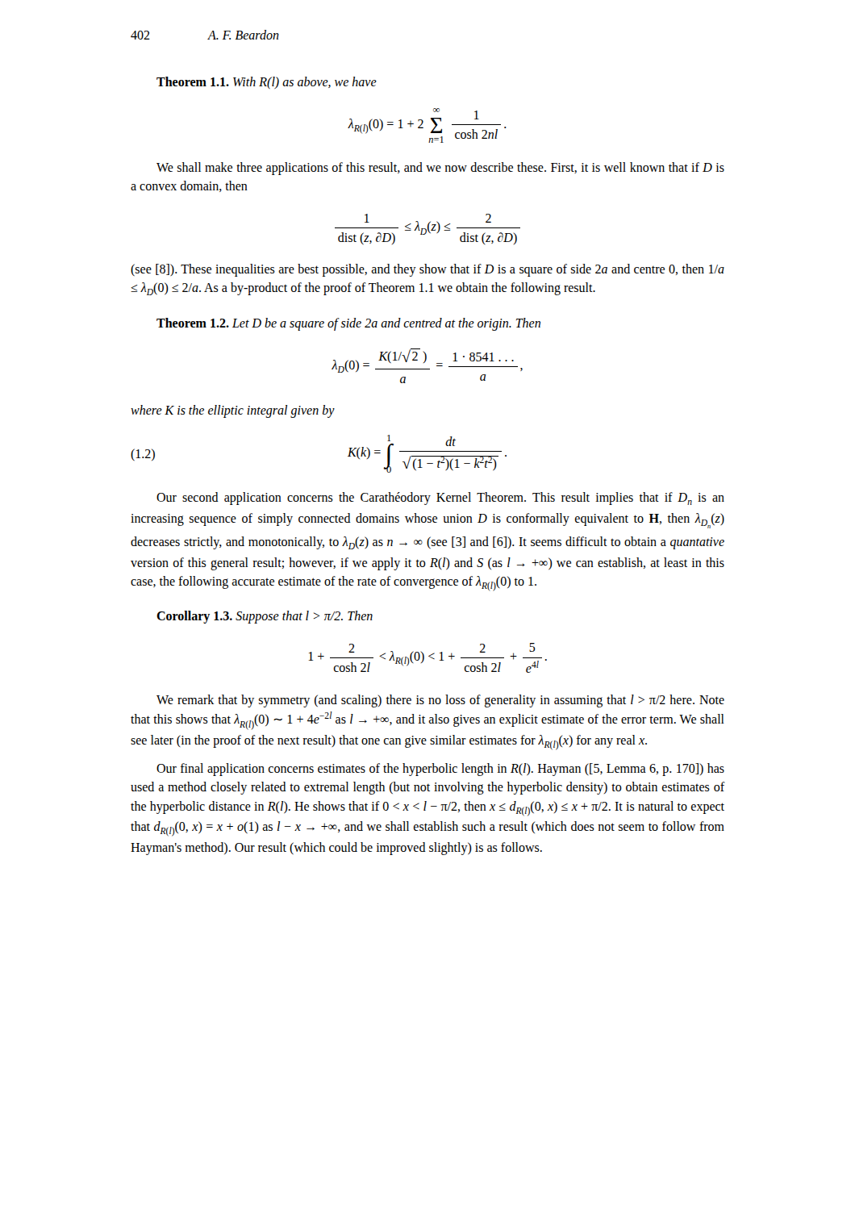402 A. F. Beardon
Theorem 1.1. With R(l) as above, we have
λR(l)(0) = 1 + 2 ∞ Σ n=1 1 cosh 2nl .
We shall make three applications of this result, and we now describe these. First, it is well known that if D is a convex domain, then
1 dist (z, ∂D) ≤ λD(z) ≤ 2 dist (z, ∂D)
(see [8]). These inequalities are best possible, and they show that if D is a square of side 2a and centre 0, then 1/a ≤ λD(0) ≤ 2/a. As a by-product of the proof of Theorem 1.1 we obtain the following result.
Theorem 1.2. Let D be a square of side 2a and centred at the origin. Then
λD(0) = K(1/√2 ) a = 1 · 8541 . . . a ,
where K is the elliptic integral given by
(1.2) K(k) = 1 ∫ 0 dt √(1 − t2)(1 − k2t2) .
Our second application concerns the Carathéodory Kernel Theorem. This result implies that if Dn is an increasing sequence of simply connected domains whose union D is conformally equivalent to H, then λDn(z) decreases strictly, and monotonically, to λD(z) as n → ∞ (see [3] and [6]). It seems difficult to obtain a quantative version of this general result; however, if we apply it to R(l) and S (as l → +∞) we can establish, at least in this case, the following accurate estimate of the rate of convergence of λR(l)(0) to 1.
Corollary 1.3. Suppose that l > π/2. Then
1 + 2 cosh 2l < λR(l)(0) < 1 + 2 cosh 2l + 5 e4l .
We remark that by symmetry (and scaling) there is no loss of generality in assuming that l > π/2 here. Note that this shows that λR(l)(0) ∼ 1 + 4e−2l as l → +∞, and it also gives an explicit estimate of the error term. We shall see later (in the proof of the next result) that one can give similar estimates for λR(l)(x) for any real x.
Our final application concerns estimates of the hyperbolic length in R(l). Hayman ([5, Lemma 6, p. 170]) has used a method closely related to extremal length (but not involving the hyperbolic density) to obtain estimates of the hyperbolic distance in R(l). He shows that if 0 < x < l − π/2, then x ≤ dR(l)(0, x) ≤ x + π/2. It is natural to expect that dR(l)(0, x) = x + o(1) as l − x → +∞, and we shall establish such a result (which does not seem to follow from Hayman's method). Our result (which could be improved slightly) is as follows.